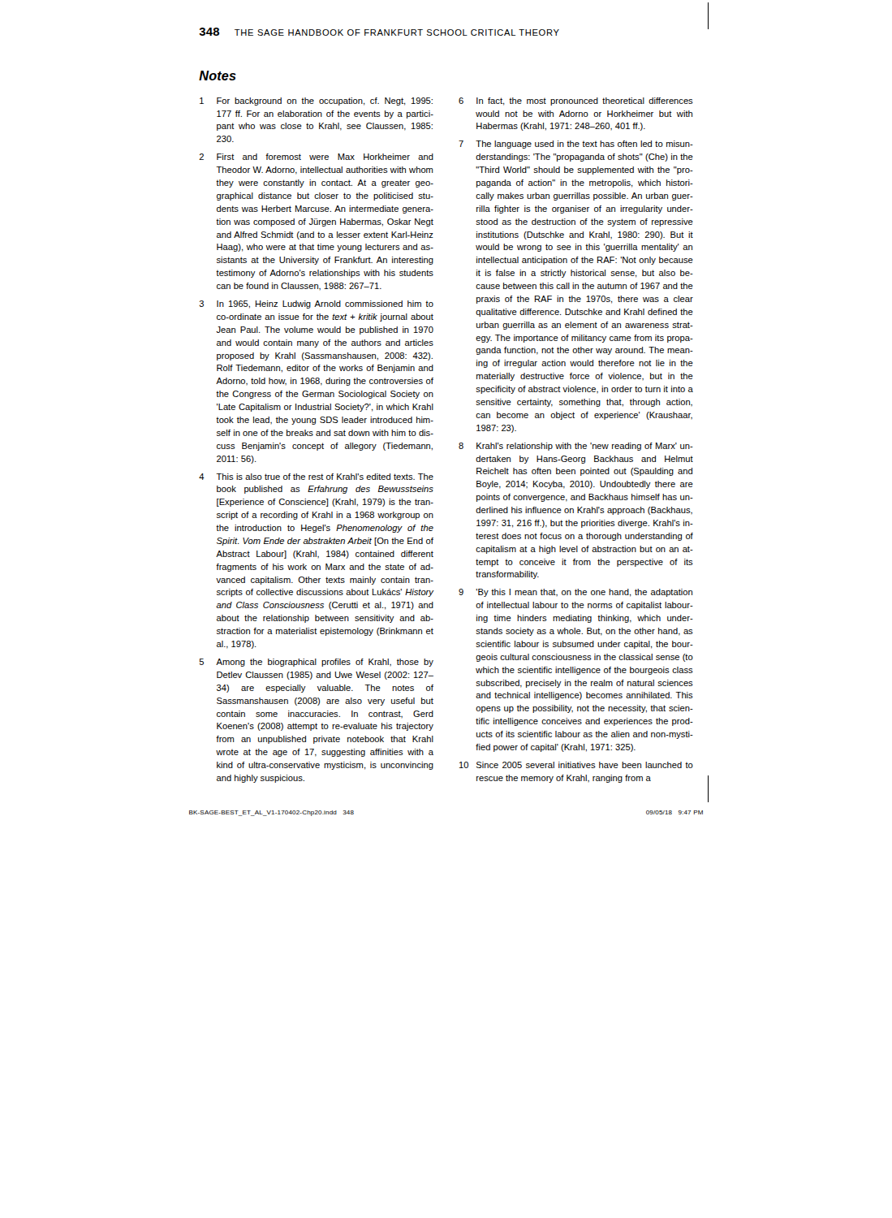348 The SAGE Handbook of Frankfurt School Critical Theory
Notes
For background on the occupation, cf. Negt, 1995: 177 ff. For an elaboration of the events by a participant who was close to Krahl, see Claussen, 1985: 230.
First and foremost were Max Horkheimer and Theodor W. Adorno, intellectual authorities with whom they were constantly in contact. At a greater geographical distance but closer to the politicised students was Herbert Marcuse. An intermediate generation was composed of Jürgen Habermas, Oskar Negt and Alfred Schmidt (and to a lesser extent Karl-Heinz Haag), who were at that time young lecturers and assistants at the University of Frankfurt. An interesting testimony of Adorno's relationships with his students can be found in Claussen, 1988: 267–71.
In 1965, Heinz Ludwig Arnold commissioned him to co-ordinate an issue for the text + kritik journal about Jean Paul. The volume would be published in 1970 and would contain many of the authors and articles proposed by Krahl (Sassmanshausen, 2008: 432). Rolf Tiedemann, editor of the works of Benjamin and Adorno, told how, in 1968, during the controversies of the Congress of the German Sociological Society on 'Late Capitalism or Industrial Society?', in which Krahl took the lead, the young SDS leader introduced himself in one of the breaks and sat down with him to discuss Benjamin's concept of allegory (Tiedemann, 2011: 56).
This is also true of the rest of Krahl's edited texts. The book published as Erfahrung des Bewusstseins [Experience of Conscience] (Krahl, 1979) is the transcript of a recording of Krahl in a 1968 workgroup on the introduction to Hegel's Phenomenology of the Spirit. Vom Ende der abstrakten Arbeit [On the End of Abstract Labour] (Krahl, 1984) contained different fragments of his work on Marx and the state of advanced capitalism. Other texts mainly contain transcripts of collective discussions about Lukács' History and Class Consciousness (Cerutti et al., 1971) and about the relationship between sensitivity and abstraction for a materialist epistemology (Brinkmann et al., 1978).
Among the biographical profiles of Krahl, those by Detlev Claussen (1985) and Uwe Wesel (2002: 127–34) are especially valuable. The notes of Sassmanshausen (2008) are also very useful but contain some inaccuracies. In contrast, Gerd Koenen's (2008) attempt to re-evaluate his trajectory from an unpublished private notebook that Krahl wrote at the age of 17, suggesting affinities with a kind of ultra-conservative mysticism, is unconvincing and highly suspicious.
In fact, the most pronounced theoretical differences would not be with Adorno or Horkheimer but with Habermas (Krahl, 1971: 248–260, 401 ff.).
The language used in the text has often led to misunderstandings: 'The "propaganda of shots" (Che) in the "Third World" should be supplemented with the "propaganda of action" in the metropolis, which historically makes urban guerrillas possible. An urban guerrilla fighter is the organiser of an irregularity understood as the destruction of the system of repressive institutions (Dutschke and Krahl, 1980: 290). But it would be wrong to see in this 'guerrilla mentality' an intellectual anticipation of the RAF: 'Not only because it is false in a strictly historical sense, but also because between this call in the autumn of 1967 and the praxis of the RAF in the 1970s, there was a clear qualitative difference. Dutschke and Krahl defined the urban guerrilla as an element of an awareness strategy. The importance of militancy came from its propaganda function, not the other way around. The meaning of irregular action would therefore not lie in the materially destructive force of violence, but in the specificity of abstract violence, in order to turn it into a sensitive certainty, something that, through action, can become an object of experience' (Kraushaar, 1987: 23).
Krahl's relationship with the 'new reading of Marx' undertaken by Hans-Georg Backhaus and Helmut Reichelt has often been pointed out (Spaulding and Boyle, 2014; Kocyba, 2010). Undoubtedly there are points of convergence, and Backhaus himself has underlined his influence on Krahl's approach (Backhaus, 1997: 31, 216 ff.), but the priorities diverge. Krahl's interest does not focus on a thorough understanding of capitalism at a high level of abstraction but on an attempt to conceive it from the perspective of its transformability.
'By this I mean that, on the one hand, the adaptation of intellectual labour to the norms of capitalist labouring time hinders mediating thinking, which understands society as a whole. But, on the other hand, as scientific labour is subsumed under capital, the bourgeois cultural consciousness in the classical sense (to which the scientific intelligence of the bourgeois class subscribed, precisely in the realm of natural sciences and technical intelligence) becomes annihilated. This opens up the possibility, not the necessity, that scientific intelligence conceives and experiences the products of its scientific labour as the alien and non-mystified power of capital' (Krahl, 1971: 325).
Since 2005 several initiatives have been launched to rescue the memory of Krahl, ranging from a
BK-SAGE-BEST_ET_AL_V1-170402-Chp20.indd 348 09/05/18 9:47 PM